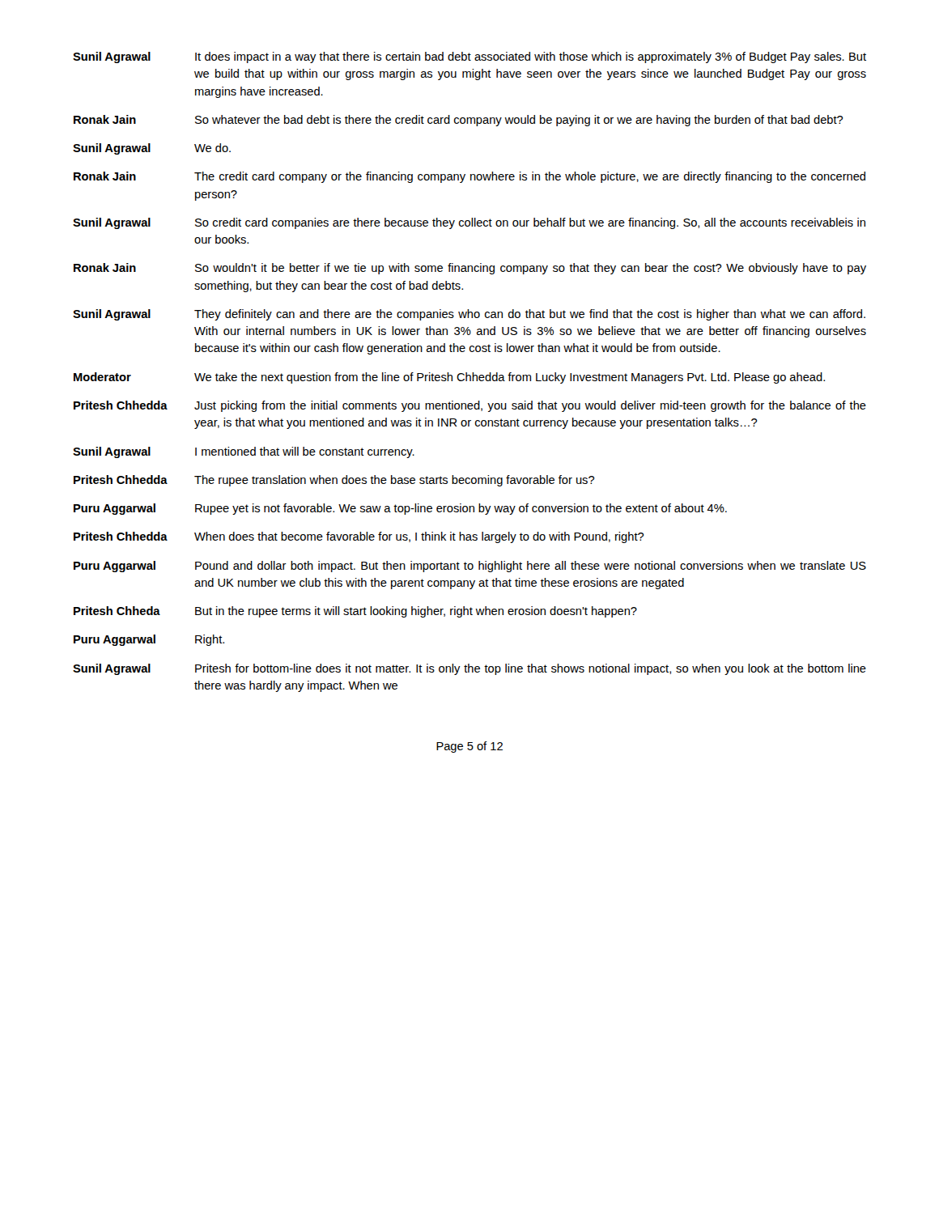| Sunil Agrawal | It does impact in a way that there is certain bad debt associated with those which is approximately 3% of Budget Pay sales. But we build that up within our gross margin as you might have seen over the years since we launched Budget Pay our gross margins have increased. |
| Ronak Jain | So whatever the bad debt is there the credit card company would be paying it or we are having the burden of that bad debt? |
| Sunil Agrawal | We do. |
| Ronak Jain | The credit card company or the financing company nowhere is in the whole picture, we are directly financing to the concerned person? |
| Sunil Agrawal | So credit card companies are there because they collect on our behalf but we are financing. So, all the accounts receivableis in our books. |
| Ronak Jain | So wouldn't it be better if we tie up with some financing company so that they can bear the cost? We obviously have to pay something, but they can bear the cost of bad debts. |
| Sunil Agrawal | They definitely can and there are the companies who can do that but we find that the cost is higher than what we can afford. With our internal numbers in UK is lower than 3% and US is 3% so we believe that we are better off financing ourselves because it's within our cash flow generation and the cost is lower than what it would be from outside. |
| Moderator | We take the next question from the line of Pritesh Chhedda from Lucky Investment Managers Pvt. Ltd. Please go ahead. |
| Pritesh Chhedda | Just picking from the initial comments you mentioned, you said that you would deliver mid-teen growth for the balance of the year, is that what you mentioned and was it in INR or constant currency because your presentation talks…? |
| Sunil Agrawal | I mentioned that will be constant currency. |
| Pritesh Chhedda | The rupee translation when does the base starts becoming favorable for us? |
| Puru Aggarwal | Rupee yet is not favorable. We saw a top-line erosion by way of conversion to the extent of about 4%. |
| Pritesh Chhedda | When does that become favorable for us, I think it has largely to do with Pound, right? |
| Puru Aggarwal | Pound and dollar both impact. But then important to highlight here all these were notional conversions when we translate US and UK number we club this with the parent company at that time these erosions are negated |
| Pritesh Chheda | But in the rupee terms it will start looking higher, right when erosion doesn't happen? |
| Puru Aggarwal | Right. |
| Sunil Agrawal | Pritesh for bottom-line does it not matter. It is only the top line that shows notional impact, so when you look at the bottom line there was hardly any impact. When we |
Page 5 of 12